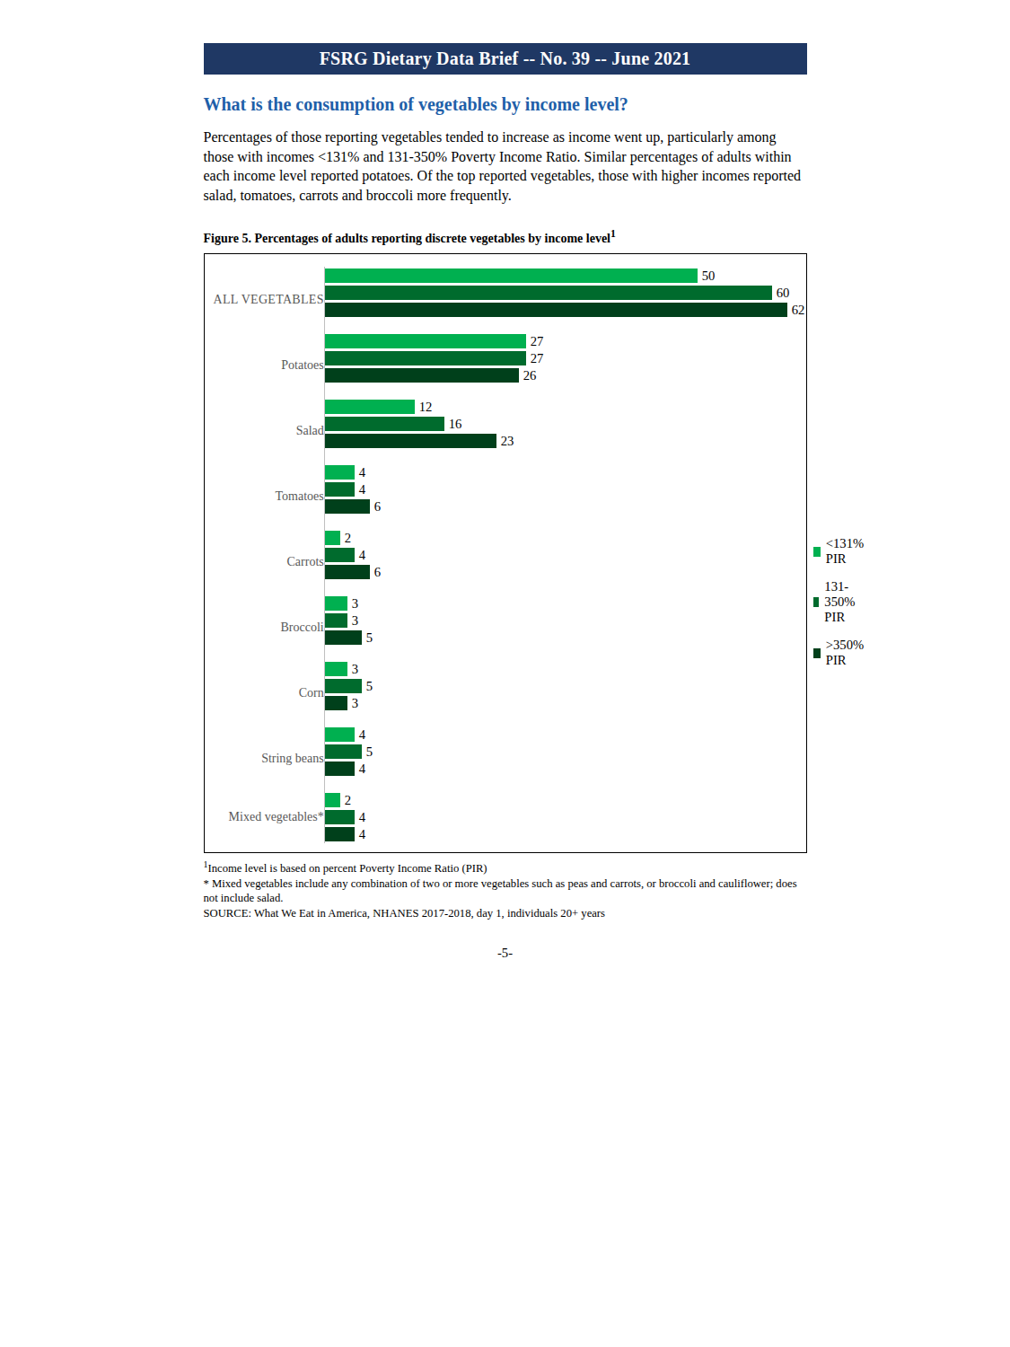FSRG Dietary Data Brief -- No. 39 -- June 2021
What is the consumption of vegetables by income level?
Percentages of those reporting vegetables tended to increase as income went up, particularly among those with incomes <131% and 131-350% Poverty Income Ratio. Similar percentages of adults within each income level reported potatoes. Of the top reported vegetables, those with higher incomes reported salad, tomatoes, carrots and broccoli more frequently.
Figure 5. Percentages of adults reporting discrete vegetables by income level1
| ALL VEGETABLES | 50 60 62 |
| Potatoes | 27 27 26 |
| Salad | 12 16 23 |
| Tomatoes | 4 4 6 |
| Carrots | 2 4 6 |
| Broccoli | 3 3 5 |
| Corn | 3 5 3 |
| String beans | 4 5 4 |
| Mixed vegetables* | 2 4 4 |
<131% PIR
131-350% PIR
>350% PIR
1Income level is based on percent Poverty Income Ratio (PIR)
* Mixed vegetables include any combination of two or more vegetables such as peas and carrots, or broccoli and cauliflower; does not include salad.
SOURCE: What We Eat in America, NHANES 2017-2018, day 1, individuals 20+ years
-5-